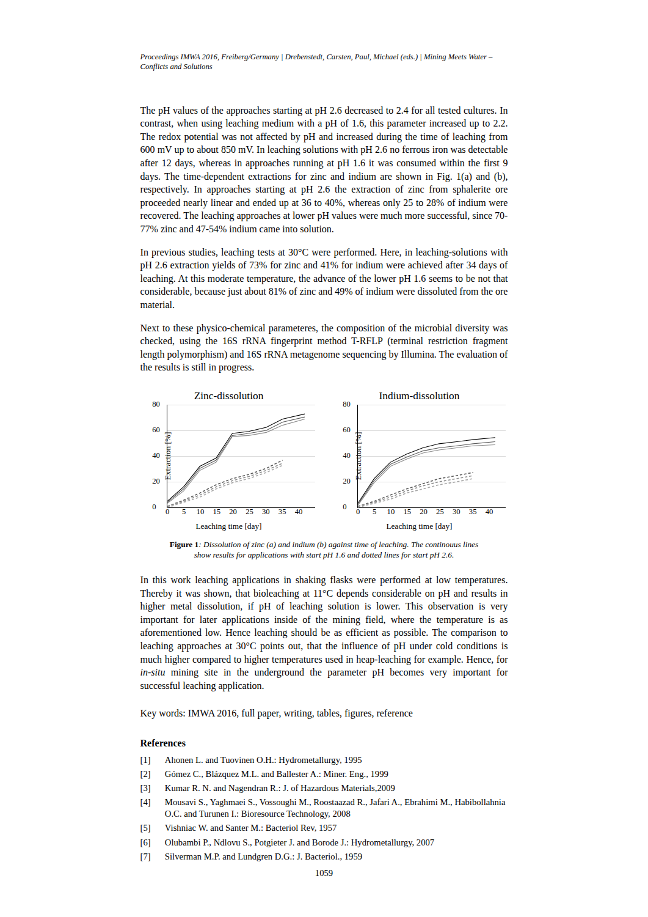Proceedings IMWA 2016, Freiberg/Germany | Drebenstedt, Carsten, Paul, Michael (eds.) | Mining Meets Water – Conflicts and Solutions
The pH values of the approaches starting at pH 2.6 decreased to 2.4 for all tested cultures. In contrast, when using leaching medium with a pH of 1.6, this parameter increased up to 2.2. The redox potential was not affected by pH and increased during the time of leaching from 600 mV up to about 850 mV. In leaching solutions with pH 2.6 no ferrous iron was detectable after 12 days, whereas in approaches running at pH 1.6 it was consumed within the first 9 days. The time-dependent extractions for zinc and indium are shown in Fig. 1(a) and (b), respectively. In approaches starting at pH 2.6 the extraction of zinc from sphalerite ore proceeded nearly linear and ended up at 36 to 40%, whereas only 25 to 28% of indium were recovered. The leaching approaches at lower pH values were much more successful, since 70-77% zinc and 47-54% indium came into solution.
In previous studies, leaching tests at 30°C were performed. Here, in leaching-solutions with pH 2.6 extraction yields of 73% for zinc and 41% for indium were achieved after 34 days of leaching. At this moderate temperature, the advance of the lower pH 1.6 seems to be not that considerable, because just about 81% of zinc and 49% of indium were dissoluted from the ore material.
Next to these physico-chemical parameteres, the composition of the microbial diversity was checked, using the 16S rRNA fingerprint method T-RFLP (terminal restriction fragment length polymorphism) and 16S rRNA metagenome sequencing by Illumina. The evaluation of the results is still in progress.
Zinc-dissolution
Extraction [%]
80
60
40
20
0
0
5
10
15
20
25
30
35
40
Leaching time [day]
Indium-dissolution
Extraction [%]
80
60
40
20
0
0
5
10
15
20
25
30
35
40
Leaching time [day]
Figure 1: Dissolution of zinc (a) and indium (b) against time of leaching. The continouus lines show results for applications with start pH 1.6 and dotted lines for start pH 2.6.
In this work leaching applications in shaking flasks were performed at low temperatures. Thereby it was shown, that bioleaching at 11°C depends considerable on pH and results in higher metal dissolution, if pH of leaching solution is lower. This observation is very important for later applications inside of the mining field, where the temperature is as aforementioned low. Hence leaching should be as efficient as possible. The comparison to leaching approaches at 30°C points out, that the influence of pH under cold conditions is much higher compared to higher temperatures used in heap-leaching for example. Hence, for in-situ mining site in the underground the parameter pH becomes very important for successful leaching application.
Key words: IMWA 2016, full paper, writing, tables, figures, reference
References
[1] Ahonen L. and Tuovinen O.H.: Hydrometallurgy, 1995
[2] Gómez C., Blázquez M.L. and Ballester A.: Miner. Eng., 1999
[3] Kumar R. N. and Nagendran R.: J. of Hazardous Materials,2009
[4] Mousavi S., Yaghmaei S., Vossoughi M., Roostaazad R., Jafari A., Ebrahimi M., Habibollahnia O.C. and Turunen I.: Bioresource Technology, 2008
[5] Vishniac W. and Santer M.: Bacteriol Rev, 1957
[6] Olubambi P., Ndlovu S., Potgieter J. and Borode J.: Hydrometallurgy, 2007
[7] Silverman M.P. and Lundgren D.G.: J. Bacteriol., 1959
1059